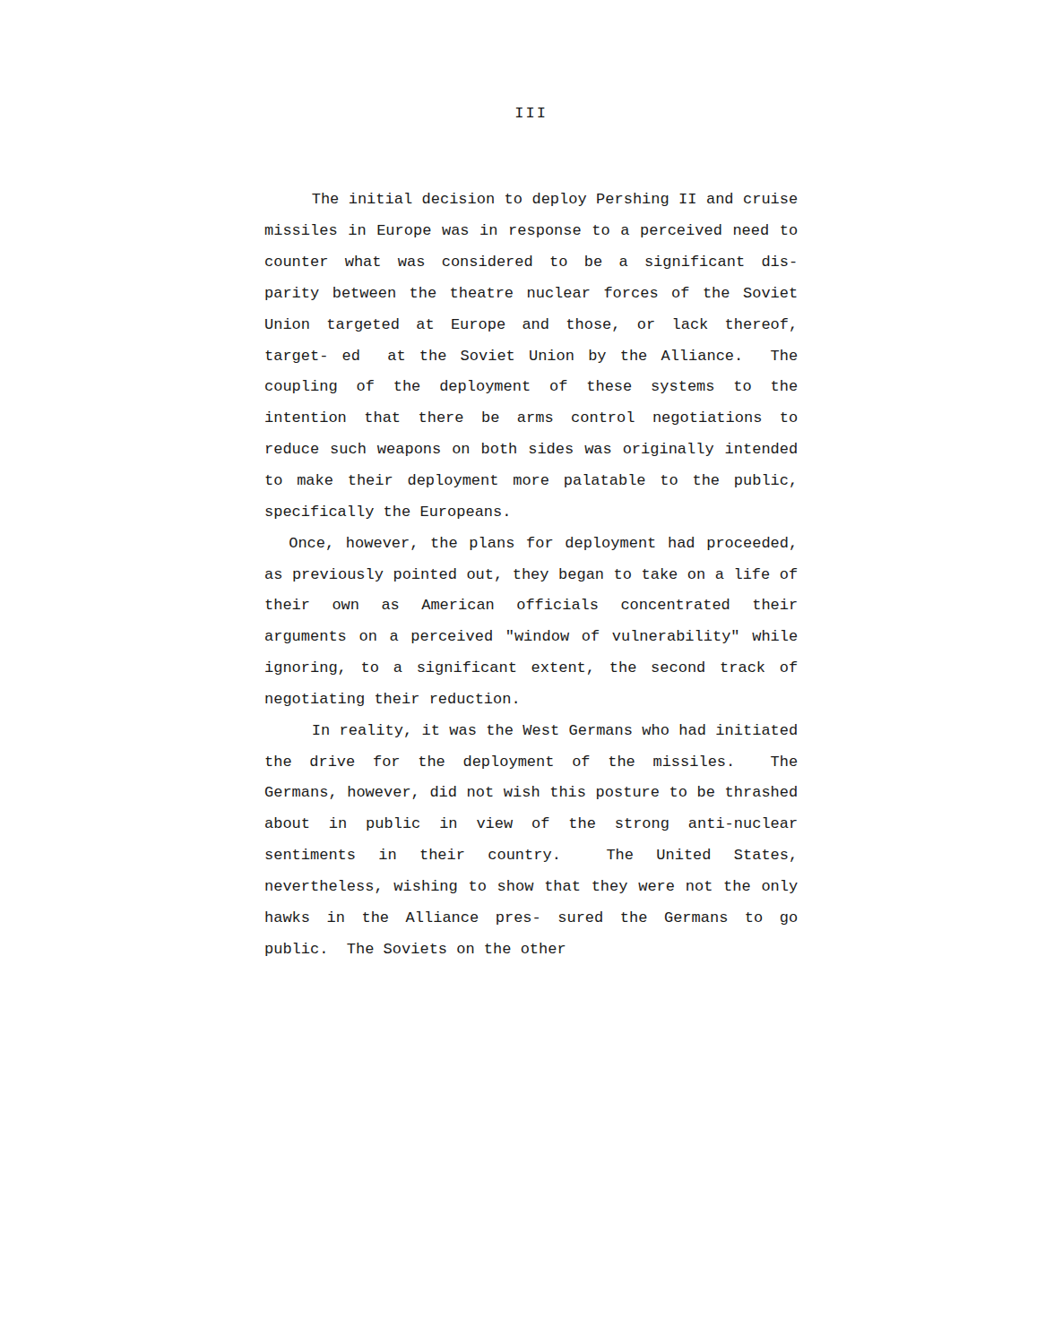III
The initial decision to deploy Pershing II and cruise missiles in Europe was in response to a perceived need to counter what was considered to be a significant dis- parity between the theatre nuclear forces of the Soviet Union targeted at Europe and those, or lack thereof, target- ed at the Soviet Union by the Alliance. The coupling of the deployment of these systems to the intention that there be arms control negotiations to reduce such weapons on both sides was originally intended to make their deployment more palatable to the public, specifically the Europeans.
Once, however, the plans for deployment had proceeded, as previously pointed out, they began to take on a life of their own as American officials concentrated their arguments on a perceived "window of vulnerability" while ignoring, to a significant extent, the second track of negotiating their reduction.
In reality, it was the West Germans who had initiated the drive for the deployment of the missiles. The Germans, however, did not wish this posture to be thrashed about in public in view of the strong anti-nuclear sentiments in their country. The United States, nevertheless, wishing to show that they were not the only hawks in the Alliance pres- sured the Germans to go public. The Soviets on the other